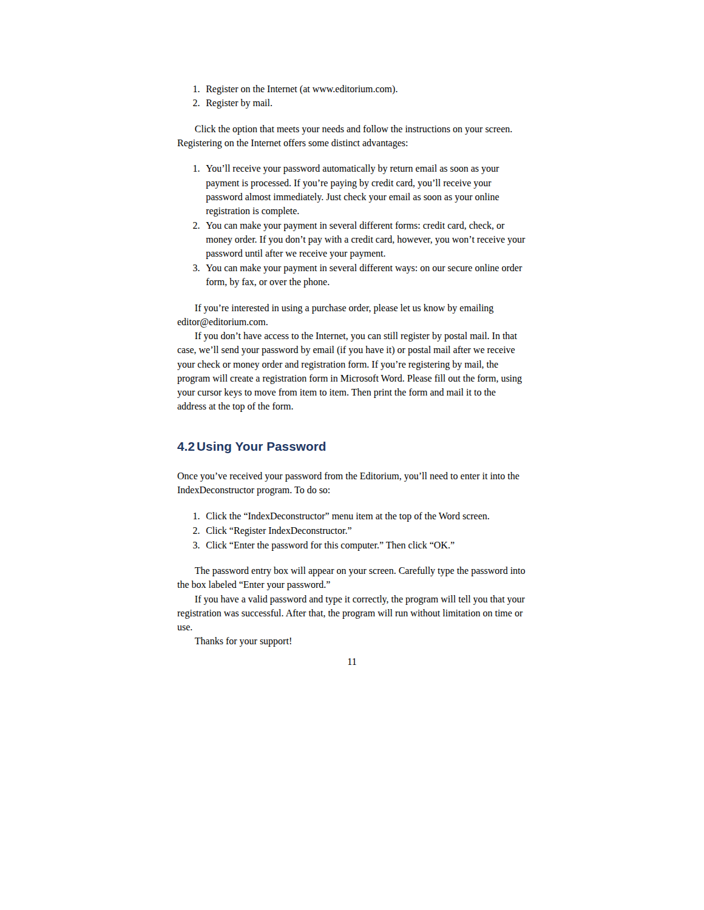Register on the Internet (at www.editorium.com).
Register by mail.
Click the option that meets your needs and follow the instructions on your screen. Registering on the Internet offers some distinct advantages:
You’ll receive your password automatically by return email as soon as your payment is processed. If you’re paying by credit card, you’ll receive your password almost immediately. Just check your email as soon as your online registration is complete.
You can make your payment in several different forms: credit card, check, or money order. If you don’t pay with a credit card, however, you won’t receive your password until after we receive your payment.
You can make your payment in several different ways: on our secure online order form, by fax, or over the phone.
If you’re interested in using a purchase order, please let us know by emailing editor@editorium.com.
If you don’t have access to the Internet, you can still register by postal mail. In that case, we’ll send your password by email (if you have it) or postal mail after we receive your check or money order and registration form. If you’re registering by mail, the program will create a registration form in Microsoft Word. Please fill out the form, using your cursor keys to move from item to item. Then print the form and mail it to the address at the top of the form.
4.2 Using Your Password
Once you’ve received your password from the Editorium, you’ll need to enter it into the IndexDeconstructor program. To do so:
Click the “IndexDeconstructor” menu item at the top of the Word screen.
Click “Register IndexDeconstructor.”
Click “Enter the password for this computer.” Then click “OK.”
The password entry box will appear on your screen. Carefully type the password into the box labeled “Enter your password.”
If you have a valid password and type it correctly, the program will tell you that your registration was successful. After that, the program will run without limitation on time or use.
Thanks for your support!
11